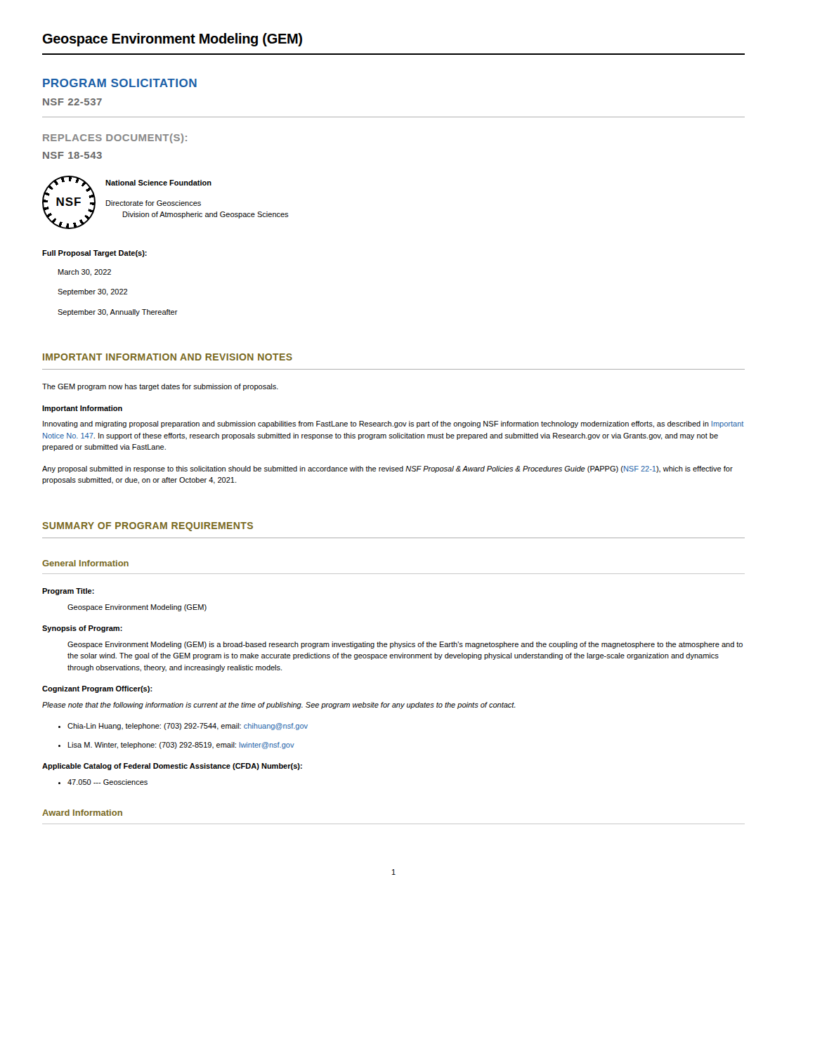Geospace Environment Modeling (GEM)
PROGRAM SOLICITATION
NSF 22-537
REPLACES DOCUMENT(S):
NSF 18-543
NSF
National Science Foundation
Directorate for Geosciences
Division of Atmospheric and Geospace Sciences
Full Proposal Target Date(s):
March 30, 2022
September 30, 2022
September 30, Annually Thereafter
IMPORTANT INFORMATION AND REVISION NOTES
The GEM program now has target dates for submission of proposals.
Important Information
Innovating and migrating proposal preparation and submission capabilities from FastLane to Research.gov is part of the ongoing NSF information technology modernization efforts, as described in Important Notice No. 147. In support of these efforts, research proposals submitted in response to this program solicitation must be prepared and submitted via Research.gov or via Grants.gov, and may not be prepared or submitted via FastLane.
Any proposal submitted in response to this solicitation should be submitted in accordance with the revised NSF Proposal & Award Policies & Procedures Guide (PAPPG) (NSF 22-1), which is effective for proposals submitted, or due, on or after October 4, 2021.
SUMMARY OF PROGRAM REQUIREMENTS
General Information
Program Title:
Geospace Environment Modeling (GEM)
Synopsis of Program:
Geospace Environment Modeling (GEM) is a broad-based research program investigating the physics of the Earth's magnetosphere and the coupling of the magnetosphere to the atmosphere and to the solar wind. The goal of the GEM program is to make accurate predictions of the geospace environment by developing physical understanding of the large-scale organization and dynamics through observations, theory, and increasingly realistic models.
Cognizant Program Officer(s):
Please note that the following information is current at the time of publishing. See program website for any updates to the points of contact.
Chia-Lin Huang, telephone: (703) 292-7544, email: chihuang@nsf.gov
Lisa M. Winter, telephone: (703) 292-8519, email: lwinter@nsf.gov
Applicable Catalog of Federal Domestic Assistance (CFDA) Number(s):
47.050 --- Geosciences
Award Information
1